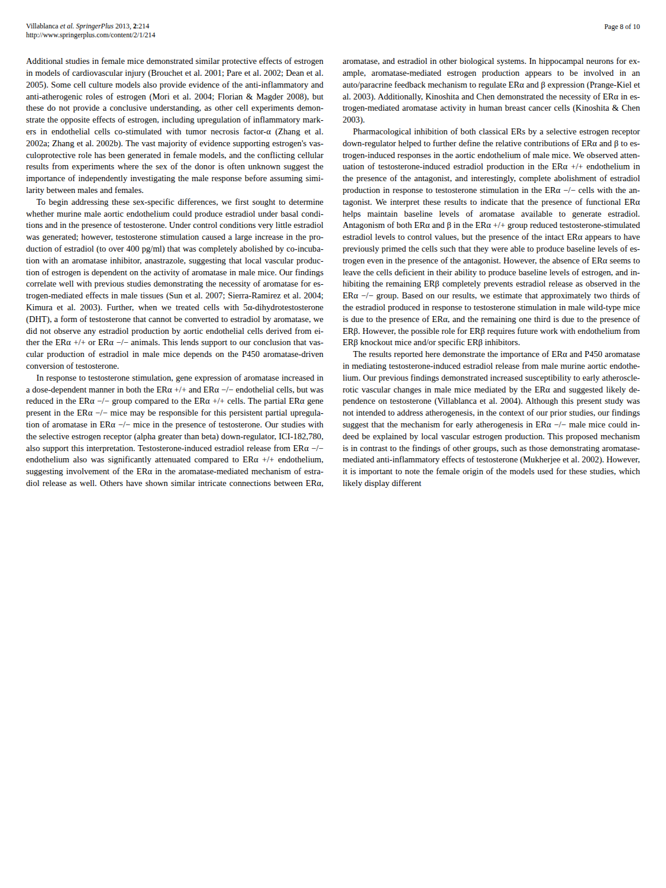Villablanca et al. SpringerPlus 2013, 2:214
http://www.springerplus.com/content/2/1/214
Page 8 of 10
Additional studies in female mice demonstrated similar protective effects of estrogen in models of cardiovascular injury (Brouchet et al. 2001; Pare et al. 2002; Dean et al. 2005). Some cell culture models also provide evidence of the anti-inflammatory and anti-atherogenic roles of estrogen (Mori et al. 2004; Florian & Magder 2008), but these do not provide a conclusive understanding, as other cell experiments demonstrate the opposite effects of estrogen, including upregulation of inflammatory markers in endothelial cells co-stimulated with tumor necrosis factor-α (Zhang et al. 2002a; Zhang et al. 2002b). The vast majority of evidence supporting estrogen's vasculoprotective role has been generated in female models, and the conflicting cellular results from experiments where the sex of the donor is often unknown suggest the importance of independently investigating the male response before assuming similarity between males and females.
To begin addressing these sex-specific differences, we first sought to determine whether murine male aortic endothelium could produce estradiol under basal conditions and in the presence of testosterone. Under control conditions very little estradiol was generated; however, testosterone stimulation caused a large increase in the production of estradiol (to over 400 pg/ml) that was completely abolished by co-incubation with an aromatase inhibitor, anastrazole, suggesting that local vascular production of estrogen is dependent on the activity of aromatase in male mice. Our findings correlate well with previous studies demonstrating the necessity of aromatase for estrogen-mediated effects in male tissues (Sun et al. 2007; Sierra-Ramirez et al. 2004; Kimura et al. 2003). Further, when we treated cells with 5α-dihydrotestosterone (DHT), a form of testosterone that cannot be converted to estradiol by aromatase, we did not observe any estradiol production by aortic endothelial cells derived from either the ERα +/+ or ERα −/− animals. This lends support to our conclusion that vascular production of estradiol in male mice depends on the P450 aromatase-driven conversion of testosterone.
In response to testosterone stimulation, gene expression of aromatase increased in a dose-dependent manner in both the ERα +/+ and ERα −/− endothelial cells, but was reduced in the ERα −/− group compared to the ERα +/+ cells. The partial ERα gene present in the ERα −/− mice may be responsible for this persistent partial upregulation of aromatase in ERα −/− mice in the presence of testosterone. Our studies with the selective estrogen receptor (alpha greater than beta) down-regulator, ICI-182,780, also support this interpretation. Testosterone-induced estradiol release from ERα −/− endothelium also was significantly attenuated compared to ERα +/+ endothelium, suggesting involvement of the ERα in the aromatase-mediated mechanism of estradiol release as well. Others have shown similar intricate connections between ERα, aromatase, and estradiol in other biological systems. In hippocampal neurons for example, aromatase-mediated estrogen production appears to be involved in an auto/paracrine feedback mechanism to regulate ERα and β expression (Prange-Kiel et al. 2003). Additionally, Kinoshita and Chen demonstrated the necessity of ERα in estrogen-mediated aromatase activity in human breast cancer cells (Kinoshita & Chen 2003).
Pharmacological inhibition of both classical ERs by a selective estrogen receptor down-regulator helped to further define the relative contributions of ERα and β to estrogen-induced responses in the aortic endothelium of male mice. We observed attenuation of testosterone-induced estradiol production in the ERα +/+ endothelium in the presence of the antagonist, and interestingly, complete abolishment of estradiol production in response to testosterone stimulation in the ERα −/− cells with the antagonist. We interpret these results to indicate that the presence of functional ERα helps maintain baseline levels of aromatase available to generate estradiol. Antagonism of both ERα and β in the ERα +/+ group reduced testosterone-stimulated estradiol levels to control values, but the presence of the intact ERα appears to have previously primed the cells such that they were able to produce baseline levels of estrogen even in the presence of the antagonist. However, the absence of ERα seems to leave the cells deficient in their ability to produce baseline levels of estrogen, and inhibiting the remaining ERβ completely prevents estradiol release as observed in the ERα −/− group. Based on our results, we estimate that approximately two thirds of the estradiol produced in response to testosterone stimulation in male wild-type mice is due to the presence of ERα, and the remaining one third is due to the presence of ERβ. However, the possible role for ERβ requires future work with endothelium from ERβ knockout mice and/or specific ERβ inhibitors.
The results reported here demonstrate the importance of ERα and P450 aromatase in mediating testosterone-induced estradiol release from male murine aortic endothelium. Our previous findings demonstrated increased susceptibility to early atherosclerotic vascular changes in male mice mediated by the ERα and suggested likely dependence on testosterone (Villablanca et al. 2004). Although this present study was not intended to address atherogenesis, in the context of our prior studies, our findings suggest that the mechanism for early atherogenesis in ERα −/− male mice could indeed be explained by local vascular estrogen production. This proposed mechanism is in contrast to the findings of other groups, such as those demonstrating aromatase-mediated anti-inflammatory effects of testosterone (Mukherjee et al. 2002). However, it is important to note the female origin of the models used for these studies, which likely display different